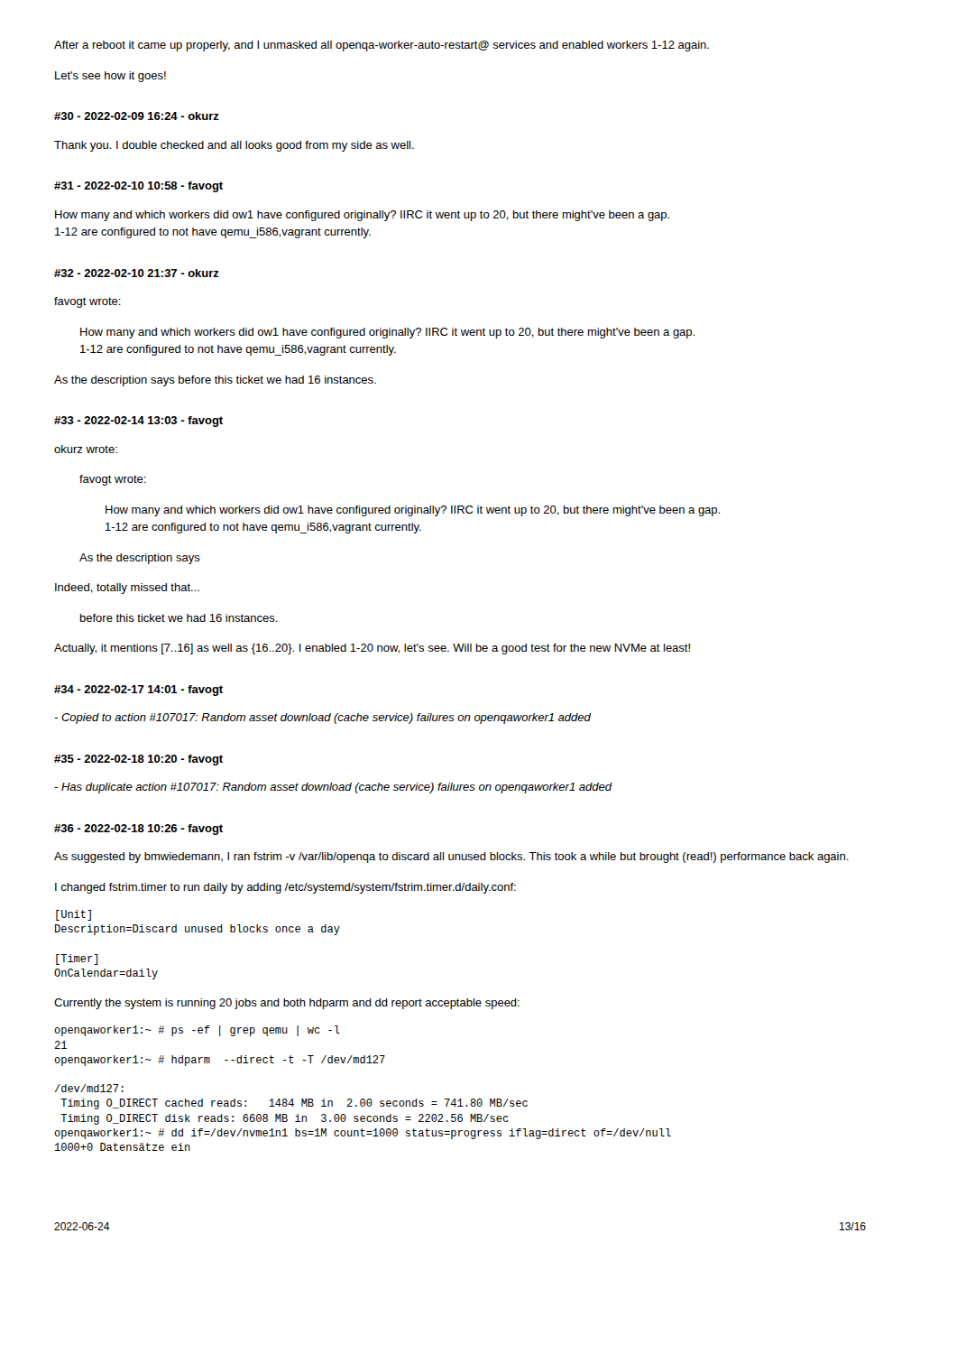After a reboot it came up properly, and I unmasked all openqa-worker-auto-restart@ services and enabled workers 1-12 again.
Let's see how it goes!
#30 - 2022-02-09 16:24 - okurz
Thank you. I double checked and all looks good from my side as well.
#31 - 2022-02-10 10:58 - favogt
How many and which workers did ow1 have configured originally? IIRC it went up to 20, but there might've been a gap.
1-12 are configured to not have qemu_i586,vagrant currently.
#32 - 2022-02-10 21:37 - okurz
favogt wrote:
How many and which workers did ow1 have configured originally? IIRC it went up to 20, but there might've been a gap.
1-12 are configured to not have qemu_i586,vagrant currently.
As the description says before this ticket we had 16 instances.
#33 - 2022-02-14 13:03 - favogt
okurz wrote:
favogt wrote:
How many and which workers did ow1 have configured originally? IIRC it went up to 20, but there might've been a gap.
1-12 are configured to not have qemu_i586,vagrant currently.
As the description says
Indeed, totally missed that...
before this ticket we had 16 instances.
Actually, it mentions [7..16] as well as {16..20}. I enabled 1-20 now, let's see. Will be a good test for the new NVMe at least!
#34 - 2022-02-17 14:01 - favogt
- Copied to action #107017: Random asset download (cache service) failures on openqaworker1 added
#35 - 2022-02-18 10:20 - favogt
- Has duplicate action #107017: Random asset download (cache service) failures on openqaworker1 added
#36 - 2022-02-18 10:26 - favogt
As suggested by bmwiedemann, I ran fstrim -v /var/lib/openqa to discard all unused blocks. This took a while but brought (read!) performance back again.
I changed fstrim.timer to run daily by adding /etc/systemd/system/fstrim.timer.d/daily.conf:
[Unit]
Description=Discard unused blocks once a day

[Timer]
OnCalendar=daily
Currently the system is running 20 jobs and both hdparm and dd report acceptable speed:
openqaworker1:~ # ps -ef | grep qemu | wc -l
21
openqaworker1:~ # hdparm  --direct -t -T /dev/md127

/dev/md127:
 Timing O_DIRECT cached reads:   1484 MB in  2.00 seconds = 741.80 MB/sec
 Timing O_DIRECT disk reads: 6608 MB in  3.00 seconds = 2202.56 MB/sec
openqaworker1:~ # dd if=/dev/nvme1n1 bs=1M count=1000 status=progress iflag=direct of=/dev/null
1000+0 Datensätze ein
2022-06-24 13/16